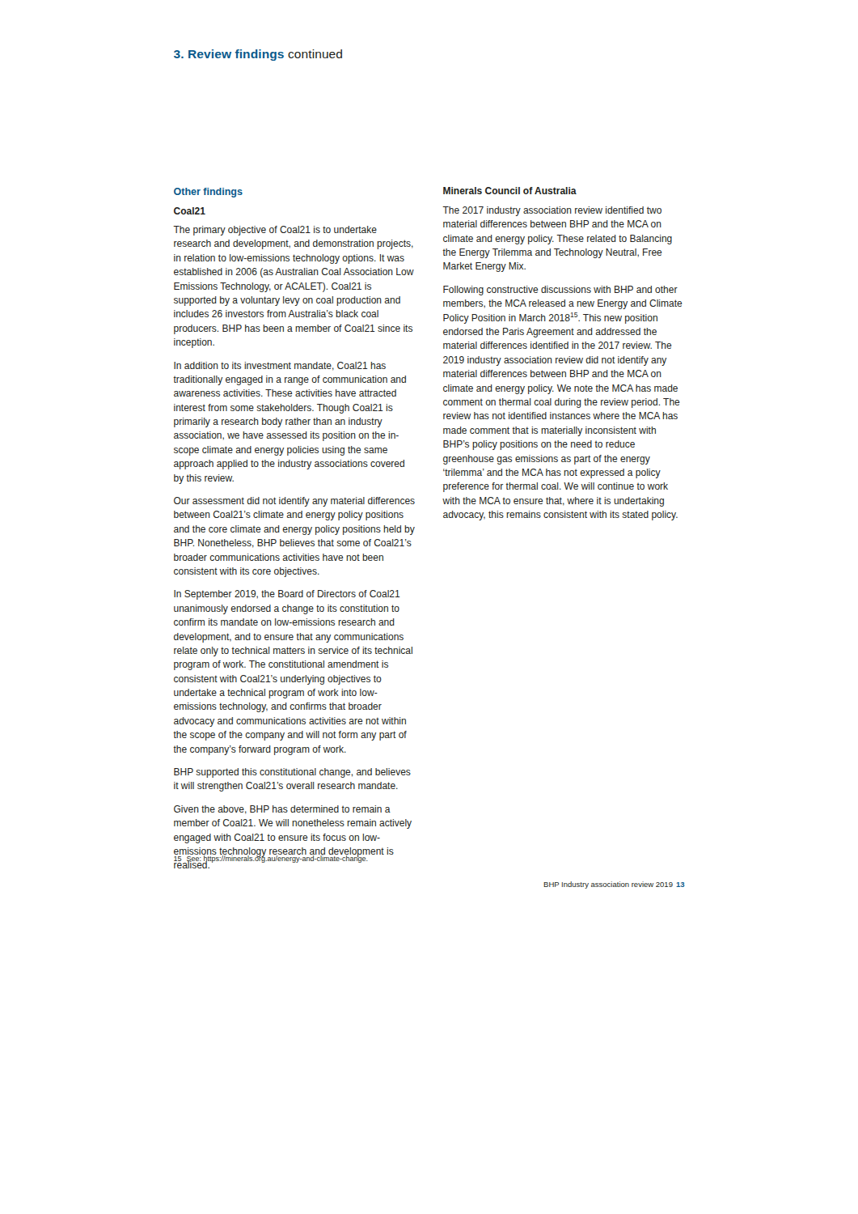3. Review findings continued
Other findings
Coal21
The primary objective of Coal21 is to undertake research and development, and demonstration projects, in relation to low-emissions technology options. It was established in 2006 (as Australian Coal Association Low Emissions Technology, or ACALET). Coal21 is supported by a voluntary levy on coal production and includes 26 investors from Australia’s black coal producers. BHP has been a member of Coal21 since its inception.
In addition to its investment mandate, Coal21 has traditionally engaged in a range of communication and awareness activities. These activities have attracted interest from some stakeholders. Though Coal21 is primarily a research body rather than an industry association, we have assessed its position on the in-scope climate and energy policies using the same approach applied to the industry associations covered by this review.
Our assessment did not identify any material differences between Coal21’s climate and energy policy positions and the core climate and energy policy positions held by BHP. Nonetheless, BHP believes that some of Coal21’s broader communications activities have not been consistent with its core objectives.
In September 2019, the Board of Directors of Coal21 unanimously endorsed a change to its constitution to confirm its mandate on low-emissions research and development, and to ensure that any communications relate only to technical matters in service of its technical program of work. The constitutional amendment is consistent with Coal21’s underlying objectives to undertake a technical program of work into low-emissions technology, and confirms that broader advocacy and communications activities are not within the scope of the company and will not form any part of the company’s forward program of work.
BHP supported this constitutional change, and believes it will strengthen Coal21’s overall research mandate.
Given the above, BHP has determined to remain a member of Coal21. We will nonetheless remain actively engaged with Coal21 to ensure its focus on low-emissions technology research and development is realised.
Minerals Council of Australia
The 2017 industry association review identified two material differences between BHP and the MCA on climate and energy policy. These related to Balancing the Energy Trilemma and Technology Neutral, Free Market Energy Mix.
Following constructive discussions with BHP and other members, the MCA released a new Energy and Climate Policy Position in March 201815. This new position endorsed the Paris Agreement and addressed the material differences identified in the 2017 review. The 2019 industry association review did not identify any material differences between BHP and the MCA on climate and energy policy. We note the MCA has made comment on thermal coal during the review period. The review has not identified instances where the MCA has made comment that is materially inconsistent with BHP’s policy positions on the need to reduce greenhouse gas emissions as part of the energy ‘trilemma’ and the MCA has not expressed a policy preference for thermal coal. We will continue to work with the MCA to ensure that, where it is undertaking advocacy, this remains consistent with its stated policy.
15 See: https://minerals.org.au/energy-and-climate-change.
BHP Industry association review 201913